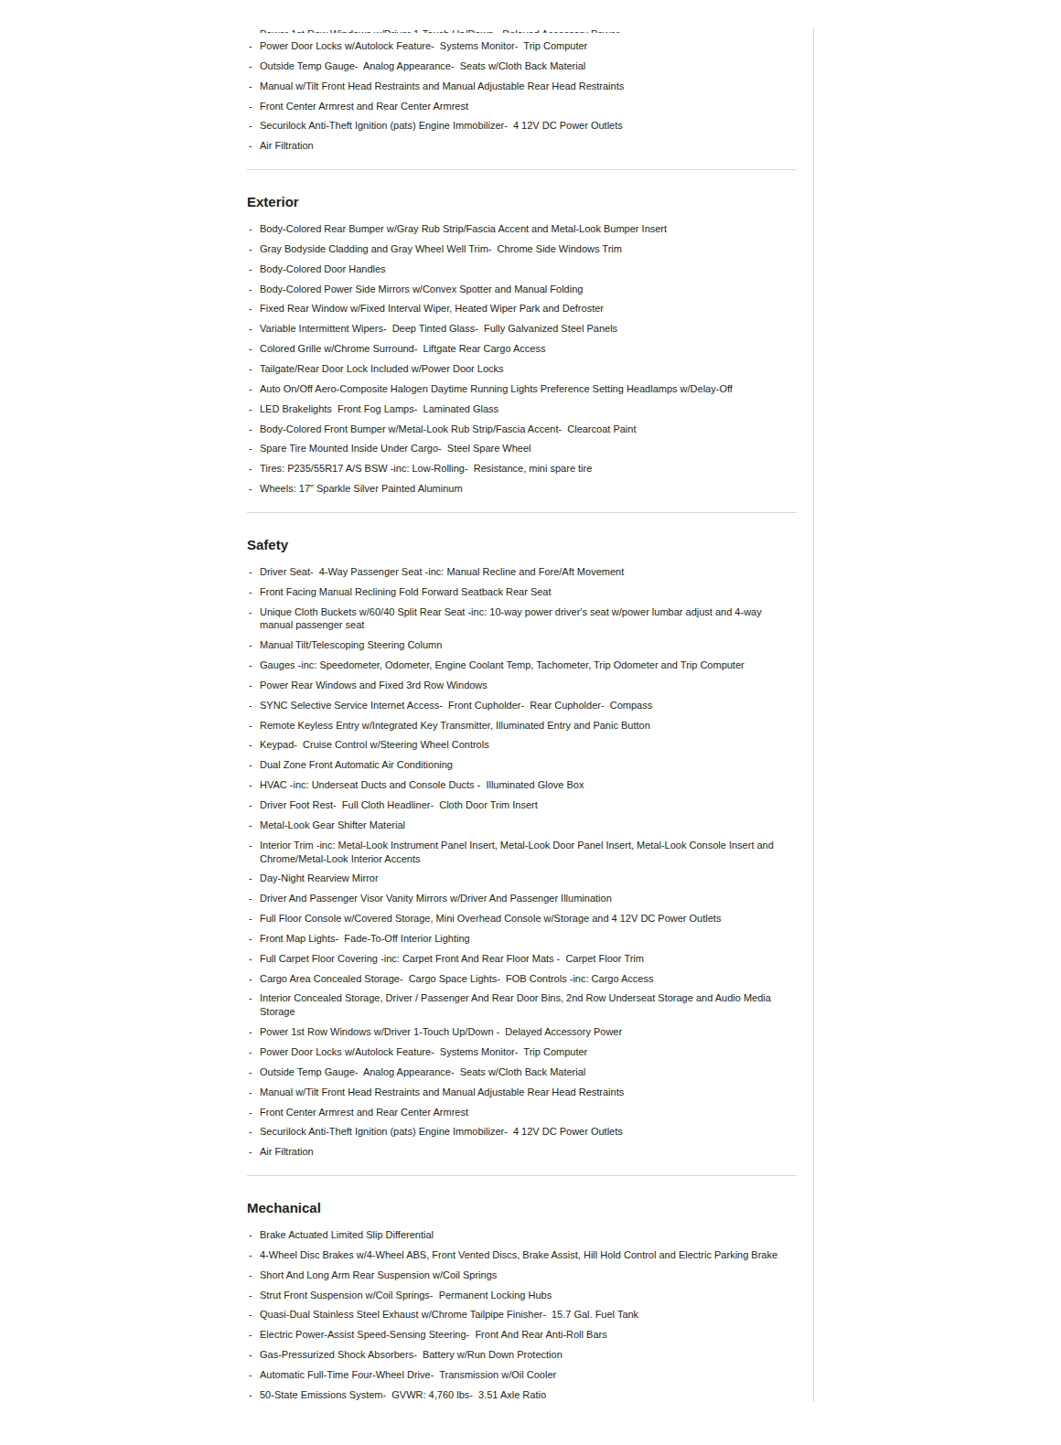Power 1st Row Windows w/Driver 1-Touch Up/Down - Delayed Accessory Power
Power Door Locks w/Autolock Feature- Systems Monitor- Trip Computer
Outside Temp Gauge- Analog Appearance- Seats w/Cloth Back Material
Manual w/Tilt Front Head Restraints and Manual Adjustable Rear Head Restraints
Front Center Armrest and Rear Center Armrest
Securilock Anti-Theft Ignition (pats) Engine Immobilizer- 4 12V DC Power Outlets
Air Filtration
Exterior
Body-Colored Rear Bumper w/Gray Rub Strip/Fascia Accent and Metal-Look Bumper Insert
Gray Bodyside Cladding and Gray Wheel Well Trim- Chrome Side Windows Trim
Body-Colored Door Handles
Body-Colored Power Side Mirrors w/Convex Spotter and Manual Folding
Fixed Rear Window w/Fixed Interval Wiper, Heated Wiper Park and Defroster
Variable Intermittent Wipers- Deep Tinted Glass- Fully Galvanized Steel Panels
Colored Grille w/Chrome Surround- Liftgate Rear Cargo Access
Tailgate/Rear Door Lock Included w/Power Door Locks
Auto On/Off Aero-Composite Halogen Daytime Running Lights Preference Setting Headlamps w/Delay-Off
LED Brakelights Front Fog Lamps- Laminated Glass
Body-Colored Front Bumper w/Metal-Look Rub Strip/Fascia Accent- Clearcoat Paint
Spare Tire Mounted Inside Under Cargo- Steel Spare Wheel
Tires: P235/55R17 A/S BSW -inc: Low-Rolling- Resistance, mini spare tire
Wheels: 17" Sparkle Silver Painted Aluminum
Safety
Driver Seat- 4-Way Passenger Seat -inc: Manual Recline and Fore/Aft Movement
Front Facing Manual Reclining Fold Forward Seatback Rear Seat
Unique Cloth Buckets w/60/40 Split Rear Seat -inc: 10-way power driver's seat w/power lumbar adjust and 4-way manual passenger seat
Manual Tilt/Telescoping Steering Column
Gauges -inc: Speedometer, Odometer, Engine Coolant Temp, Tachometer, Trip Odometer and Trip Computer
Power Rear Windows and Fixed 3rd Row Windows
SYNC Selective Service Internet Access- Front Cupholder- Rear Cupholder- Compass
Remote Keyless Entry w/Integrated Key Transmitter, Illuminated Entry and Panic Button
Keypad- Cruise Control w/Steering Wheel Controls
Dual Zone Front Automatic Air Conditioning
HVAC -inc: Underseat Ducts and Console Ducts - Illuminated Glove Box
Driver Foot Rest- Full Cloth Headliner- Cloth Door Trim Insert
Metal-Look Gear Shifter Material
Interior Trim -inc: Metal-Look Instrument Panel Insert, Metal-Look Door Panel Insert, Metal-Look Console Insert and Chrome/Metal-Look Interior Accents
Day-Night Rearview Mirror
Driver And Passenger Visor Vanity Mirrors w/Driver And Passenger Illumination
Full Floor Console w/Covered Storage, Mini Overhead Console w/Storage and 4 12V DC Power Outlets
Front Map Lights- Fade-To-Off Interior Lighting
Full Carpet Floor Covering -inc: Carpet Front And Rear Floor Mats - Carpet Floor Trim
Cargo Area Concealed Storage- Cargo Space Lights- FOB Controls -inc: Cargo Access
Interior Concealed Storage, Driver / Passenger And Rear Door Bins, 2nd Row Underseat Storage and Audio Media Storage
Power 1st Row Windows w/Driver 1-Touch Up/Down - Delayed Accessory Power
Power Door Locks w/Autolock Feature- Systems Monitor- Trip Computer
Outside Temp Gauge- Analog Appearance- Seats w/Cloth Back Material
Manual w/Tilt Front Head Restraints and Manual Adjustable Rear Head Restraints
Front Center Armrest and Rear Center Armrest
Securilock Anti-Theft Ignition (pats) Engine Immobilizer- 4 12V DC Power Outlets
Air Filtration
Mechanical
Brake Actuated Limited Slip Differential
4-Wheel Disc Brakes w/4-Wheel ABS, Front Vented Discs, Brake Assist, Hill Hold Control and Electric Parking Brake
Short And Long Arm Rear Suspension w/Coil Springs
Strut Front Suspension w/Coil Springs- Permanent Locking Hubs
Quasi-Dual Stainless Steel Exhaust w/Chrome Tailpipe Finisher- 15.7 Gal. Fuel Tank
Electric Power-Assist Speed-Sensing Steering- Front And Rear Anti-Roll Bars
Gas-Pressurized Shock Absorbers- Battery w/Run Down Protection
Automatic Full-Time Four-Wheel Drive- Transmission w/Oil Cooler
50-State Emissions System- GVWR: 4,760 lbs- 3.51 Axle Ratio